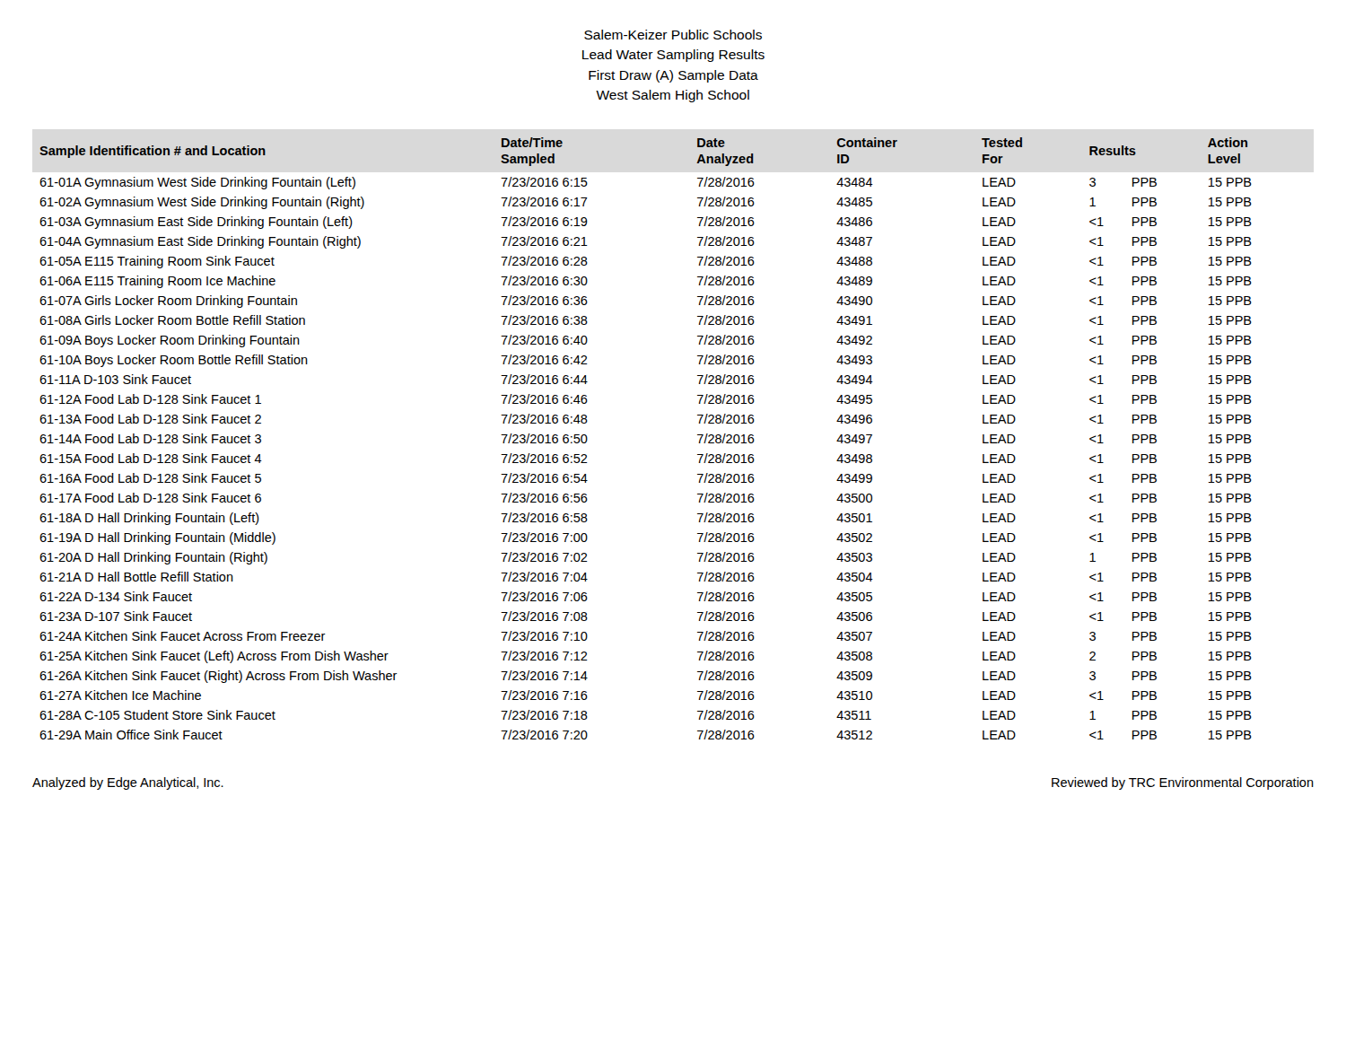Salem-Keizer Public Schools
Lead Water Sampling Results
First Draw (A) Sample Data
West Salem High School
| Sample Identification # and Location | Date/Time Sampled | Date Analyzed | Container ID | Tested For | Results | Action Level |
| --- | --- | --- | --- | --- | --- | --- |
| 61-01A Gymnasium West Side Drinking Fountain (Left) | 7/23/2016 6:15 | 7/28/2016 | 43484 | LEAD | 3 | PPB | 15 PPB |
| 61-02A Gymnasium West Side Drinking Fountain (Right) | 7/23/2016 6:17 | 7/28/2016 | 43485 | LEAD | 1 | PPB | 15 PPB |
| 61-03A Gymnasium East Side Drinking Fountain (Left) | 7/23/2016 6:19 | 7/28/2016 | 43486 | LEAD | <1 | PPB | 15 PPB |
| 61-04A Gymnasium East Side Drinking Fountain (Right) | 7/23/2016 6:21 | 7/28/2016 | 43487 | LEAD | <1 | PPB | 15 PPB |
| 61-05A E115 Training Room Sink Faucet | 7/23/2016 6:28 | 7/28/2016 | 43488 | LEAD | <1 | PPB | 15 PPB |
| 61-06A E115 Training Room Ice Machine | 7/23/2016 6:30 | 7/28/2016 | 43489 | LEAD | <1 | PPB | 15 PPB |
| 61-07A Girls Locker Room Drinking Fountain | 7/23/2016 6:36 | 7/28/2016 | 43490 | LEAD | <1 | PPB | 15 PPB |
| 61-08A Girls Locker Room Bottle Refill Station | 7/23/2016 6:38 | 7/28/2016 | 43491 | LEAD | <1 | PPB | 15 PPB |
| 61-09A Boys Locker Room Drinking Fountain | 7/23/2016 6:40 | 7/28/2016 | 43492 | LEAD | <1 | PPB | 15 PPB |
| 61-10A Boys Locker Room Bottle Refill Station | 7/23/2016 6:42 | 7/28/2016 | 43493 | LEAD | <1 | PPB | 15 PPB |
| 61-11A D-103 Sink Faucet | 7/23/2016 6:44 | 7/28/2016 | 43494 | LEAD | <1 | PPB | 15 PPB |
| 61-12A Food Lab D-128 Sink Faucet 1 | 7/23/2016 6:46 | 7/28/2016 | 43495 | LEAD | <1 | PPB | 15 PPB |
| 61-13A Food Lab D-128 Sink Faucet 2 | 7/23/2016 6:48 | 7/28/2016 | 43496 | LEAD | <1 | PPB | 15 PPB |
| 61-14A Food Lab D-128 Sink Faucet 3 | 7/23/2016 6:50 | 7/28/2016 | 43497 | LEAD | <1 | PPB | 15 PPB |
| 61-15A Food Lab D-128 Sink Faucet 4 | 7/23/2016 6:52 | 7/28/2016 | 43498 | LEAD | <1 | PPB | 15 PPB |
| 61-16A Food Lab D-128 Sink Faucet 5 | 7/23/2016 6:54 | 7/28/2016 | 43499 | LEAD | <1 | PPB | 15 PPB |
| 61-17A Food Lab D-128 Sink Faucet 6 | 7/23/2016 6:56 | 7/28/2016 | 43500 | LEAD | <1 | PPB | 15 PPB |
| 61-18A D Hall Drinking Fountain (Left) | 7/23/2016 6:58 | 7/28/2016 | 43501 | LEAD | <1 | PPB | 15 PPB |
| 61-19A D Hall Drinking Fountain (Middle) | 7/23/2016 7:00 | 7/28/2016 | 43502 | LEAD | <1 | PPB | 15 PPB |
| 61-20A D Hall Drinking Fountain (Right) | 7/23/2016 7:02 | 7/28/2016 | 43503 | LEAD | 1 | PPB | 15 PPB |
| 61-21A D Hall Bottle Refill Station | 7/23/2016 7:04 | 7/28/2016 | 43504 | LEAD | <1 | PPB | 15 PPB |
| 61-22A D-134 Sink Faucet | 7/23/2016 7:06 | 7/28/2016 | 43505 | LEAD | <1 | PPB | 15 PPB |
| 61-23A D-107 Sink Faucet | 7/23/2016 7:08 | 7/28/2016 | 43506 | LEAD | <1 | PPB | 15 PPB |
| 61-24A Kitchen Sink Faucet Across From Freezer | 7/23/2016 7:10 | 7/28/2016 | 43507 | LEAD | 3 | PPB | 15 PPB |
| 61-25A Kitchen Sink Faucet (Left) Across From Dish Washer | 7/23/2016 7:12 | 7/28/2016 | 43508 | LEAD | 2 | PPB | 15 PPB |
| 61-26A Kitchen Sink Faucet (Right) Across From Dish Washer | 7/23/2016 7:14 | 7/28/2016 | 43509 | LEAD | 3 | PPB | 15 PPB |
| 61-27A Kitchen Ice Machine | 7/23/2016 7:16 | 7/28/2016 | 43510 | LEAD | <1 | PPB | 15 PPB |
| 61-28A C-105 Student Store Sink Faucet | 7/23/2016 7:18 | 7/28/2016 | 43511 | LEAD | 1 | PPB | 15 PPB |
| 61-29A Main Office Sink Faucet | 7/23/2016 7:20 | 7/28/2016 | 43512 | LEAD | <1 | PPB | 15 PPB |
Analyzed by Edge Analytical, Inc.
Reviewed by TRC Environmental Corporation